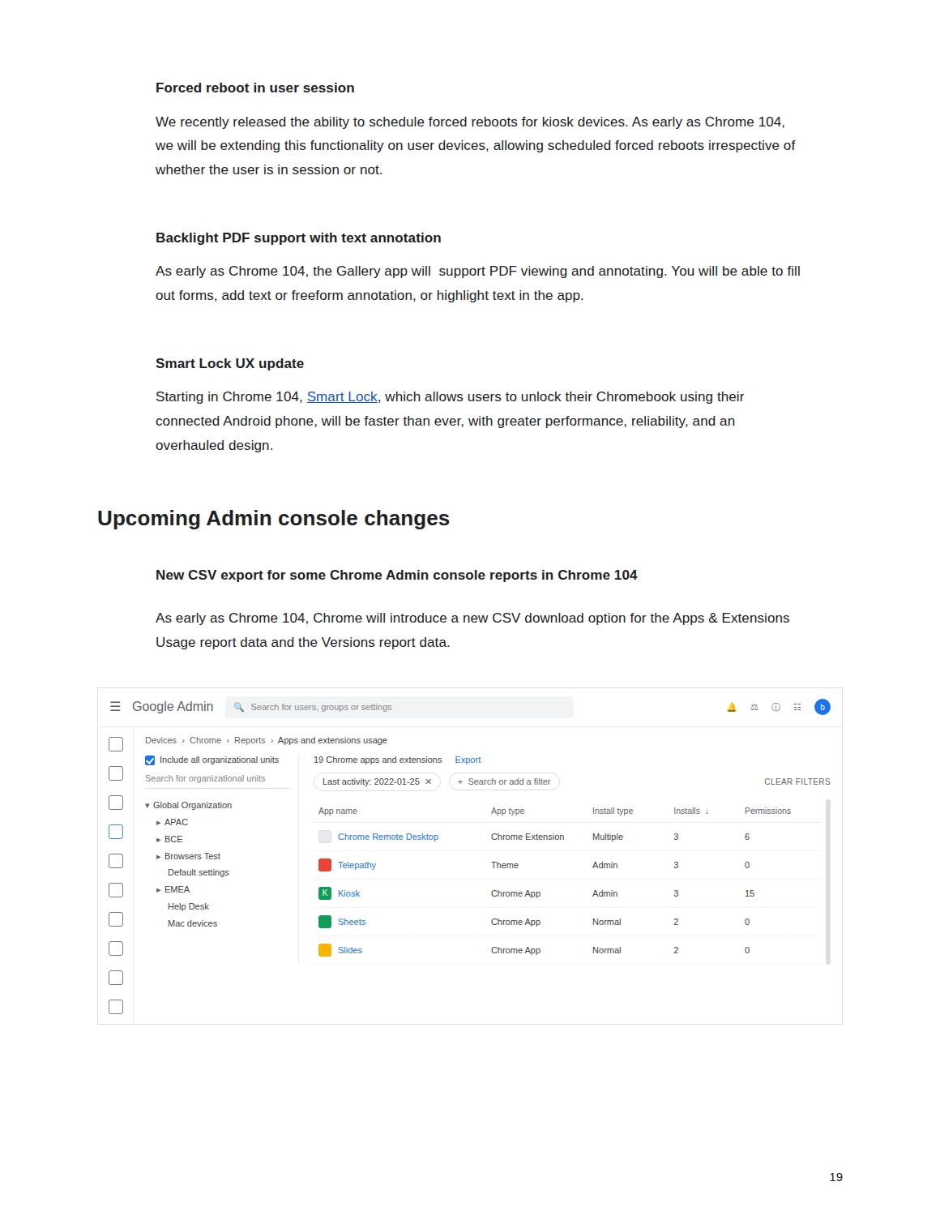Forced reboot in user session
We recently released the ability to schedule forced reboots for kiosk devices. As early as Chrome 104, we will be extending this functionality on user devices, allowing scheduled forced reboots irrespective of whether the user is in session or not.
Backlight PDF support with text annotation
As early as Chrome 104, the Gallery app will support PDF viewing and annotating. You will be able to fill out forms, add text or freeform annotation, or highlight text in the app.
Smart Lock UX update
Starting in Chrome 104, Smart Lock, which allows users to unlock their Chromebook using their connected Android phone, will be faster than ever, with greater performance, reliability, and an overhauled design.
Upcoming Admin console changes
New CSV export for some Chrome Admin console reports in Chrome 104
As early as Chrome 104, Chrome will introduce a new CSV download option for the Apps & Extensions Usage report data and the Versions report data.
☰ Google Admin
🔍Search for users, groups or settings
🔔 ⚖ ⓘ ☷ b
Devices › Chrome › Reports › Apps and extensions usage
Include all organizational units
Search for organizational units
▾Global Organization
▸APAC
▸BCE
▸Browsers Test
Default settings
▸EMEA
Help Desk
Mac devices
19 Chrome apps and extensions Export
Last activity: 2022-01-25 ✕ + Search or add a filter CLEAR FILTERS
| App name | App type | Install type | Installs ↓ | Permissions |
| --- | --- | --- | --- | --- |
| Chrome Remote Desktop | Chrome Extension | Multiple | 3 | 6 |
| Telepathy | Theme | Admin | 3 | 0 |
| K Kiosk | Chrome App | Admin | 3 | 15 |
| Sheets | Chrome App | Normal | 2 | 0 |
| Slides | Chrome App | Normal | 2 | 0 |
19